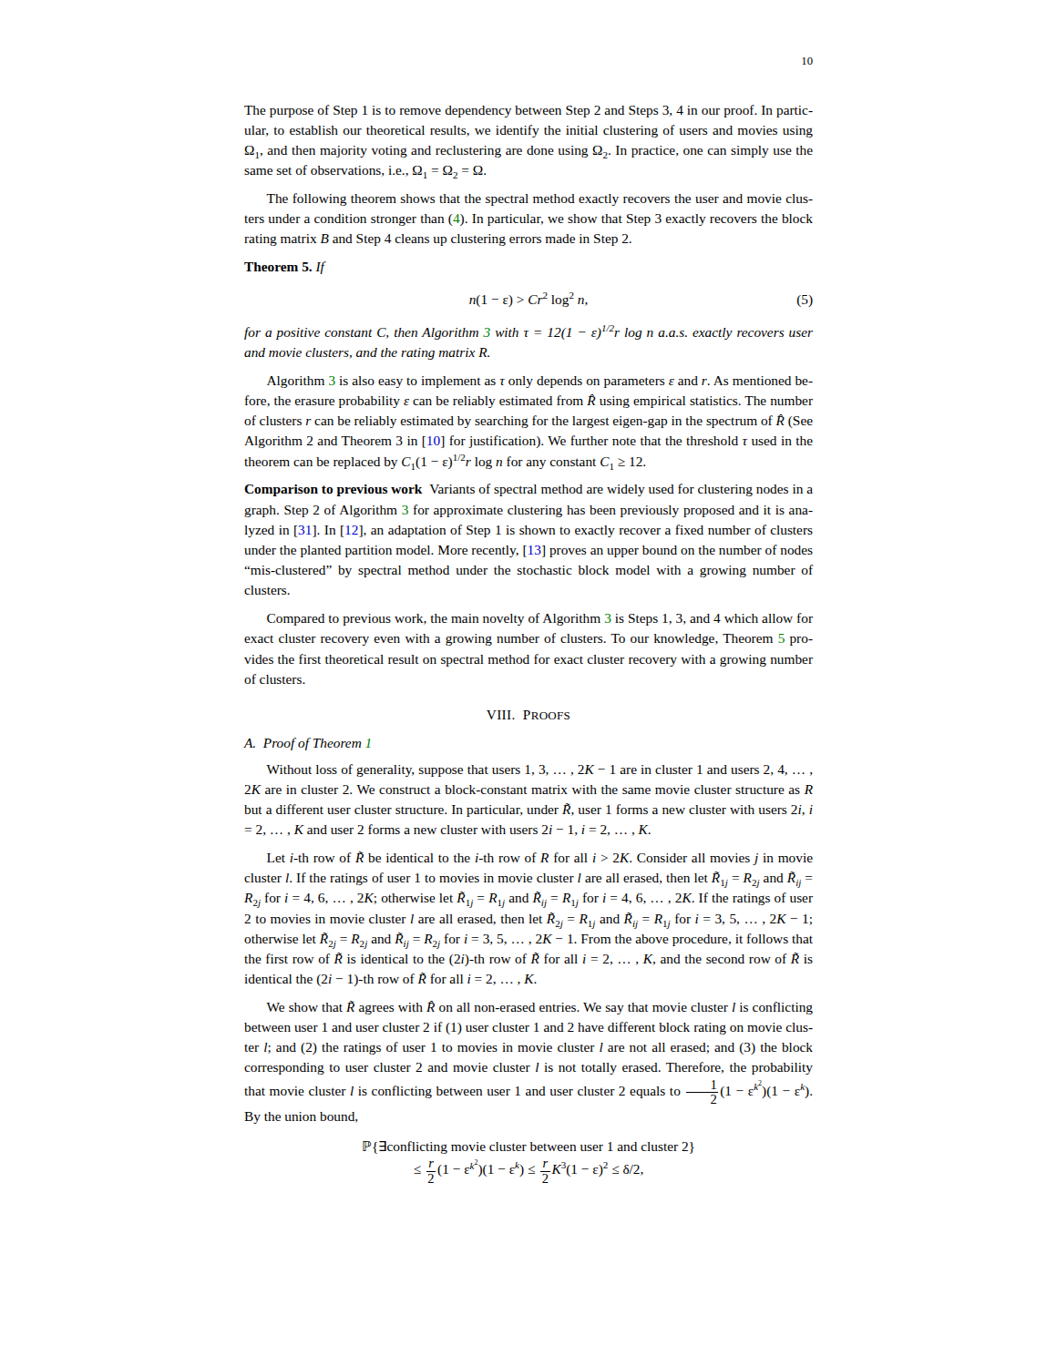10
The purpose of Step 1 is to remove dependency between Step 2 and Steps 3, 4 in our proof. In particular, to establish our theoretical results, we identify the initial clustering of users and movies using Ω1, and then majority voting and reclustering are done using Ω2. In practice, one can simply use the same set of observations, i.e., Ω1 = Ω2 = Ω.
The following theorem shows that the spectral method exactly recovers the user and movie clusters under a condition stronger than (4). In particular, we show that Step 3 exactly recovers the block rating matrix B and Step 4 cleans up clustering errors made in Step 2.
Theorem 5. If
n(1 − ε) > Cr2 log2 n, (5)
for a positive constant C, then Algorithm 3 with τ = 12(1 − ε)1/2r log n a.a.s. exactly recovers user and movie clusters, and the rating matrix R.
Algorithm 3 is also easy to implement as τ only depends on parameters ε and r. As mentioned before, the erasure probability ε can be reliably estimated from R̂ using empirical statistics. The number of clusters r can be reliably estimated by searching for the largest eigen-gap in the spectrum of R̂ (See Algorithm 2 and Theorem 3 in [10] for justification). We further note that the threshold τ used in the theorem can be replaced by C1(1 − ε)1/2r log n for any constant C1 ≥ 12.
Comparison to previous work Variants of spectral method are widely used for clustering nodes in a graph. Step 2 of Algorithm 3 for approximate clustering has been previously proposed and it is analyzed in [31]. In [12], an adaptation of Step 1 is shown to exactly recover a fixed number of clusters under the planted partition model. More recently, [13] proves an upper bound on the number of nodes “mis-clustered” by spectral method under the stochastic block model with a growing number of clusters.
Compared to previous work, the main novelty of Algorithm 3 is Steps 1, 3, and 4 which allow for exact cluster recovery even with a growing number of clusters. To our knowledge, Theorem 5 provides the first theoretical result on spectral method for exact cluster recovery with a growing number of clusters.
VIII. PROOFS
A. Proof of Theorem 1
Without loss of generality, suppose that users 1, 3, … , 2K − 1 are in cluster 1 and users 2, 4, … , 2K are in cluster 2. We construct a block-constant matrix with the same movie cluster structure as R but a different user cluster structure. In particular, under R̃, user 1 forms a new cluster with users 2i, i = 2, … , K and user 2 forms a new cluster with users 2i − 1, i = 2, … , K.
Let i-th row of R̃ be identical to the i-th row of R for all i > 2K. Consider all movies j in movie cluster l. If the ratings of user 1 to movies in movie cluster l are all erased, then let R̃1j = R2j and R̃ij = R2j for i = 4, 6, … , 2K; otherwise let R̃1j = R1j and R̃ij = R1j for i = 4, 6, … , 2K. If the ratings of user 2 to movies in movie cluster l are all erased, then let R̃2j = R1j and R̃ij = R1j for i = 3, 5, … , 2K − 1; otherwise let R̃2j = R2j and R̃ij = R2j for i = 3, 5, … , 2K − 1. From the above procedure, it follows that the first row of R̃ is identical to the (2i)-th row of R̃ for all i = 2, … , K, and the second row of R̃ is identical the (2i − 1)-th row of R̃ for all i = 2, … , K.
We show that R̃ agrees with R̂ on all non-erased entries. We say that movie cluster l is conflicting between user 1 and user cluster 2 if (1) user cluster 1 and 2 have different block rating on movie cluster l; and (2) the ratings of user 1 to movies in movie cluster l are not all erased; and (3) the block corresponding to user cluster 2 and movie cluster l is not totally erased. Therefore, the probability that movie cluster l is conflicting between user 1 and user cluster 2 equals to 12(1 − εk2)(1 − εk). By the union bound,
ℙ{∃conflicting movie cluster between user 1 and cluster 2} ≤ r 2(1 − εk2)(1 − εk) ≤ r 2 K3(1 − ε)2 ≤ δ/2,